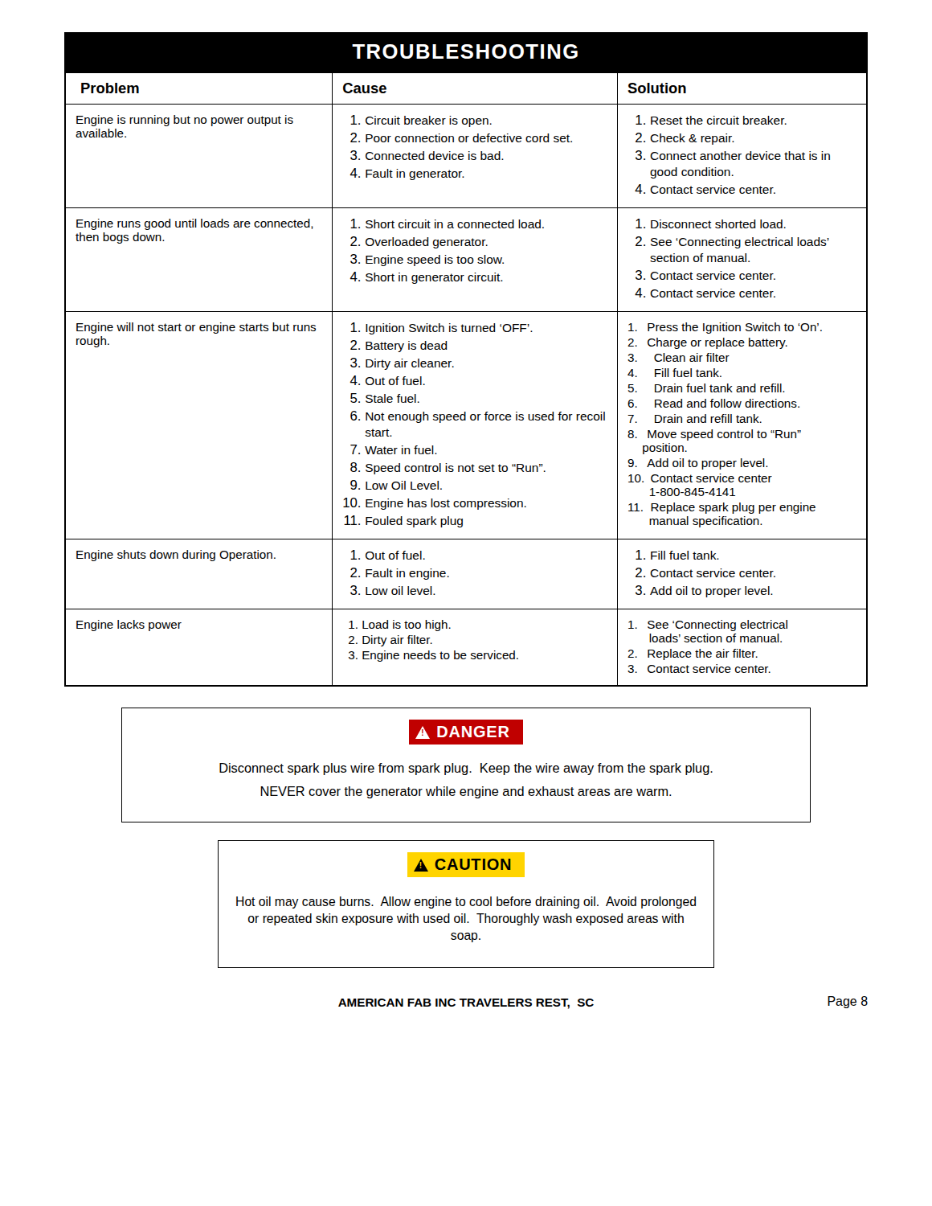TROUBLESHOOTING
| Problem | Cause | Solution |
| --- | --- | --- |
| Engine is running but no power output is available. | Circuit breaker is open. Poor connection or defective cord set. Connected device is bad. Fault in generator. | Reset the circuit breaker. Check & repair. Connect another device that is in good condition. Contact service center. |
| Engine runs good until loads are connected, then bogs down. | Short circuit in a connected load. Overloaded generator. Engine speed is too slow. Short in generator circuit. | Disconnect shorted load. See ‘Connecting electrical loads’ section of manual. Contact service center. Contact service center. |
| Engine will not start or engine starts but runs rough. | Ignition Switch is turned ‘OFF’. Battery is dead Dirty air cleaner. Out of fuel. Stale fuel. Not enough speed or force is used for recoil start. Water in fuel. Speed control is not set to “Run”. Low Oil Level. Engine has lost compression. Fouled spark plug | 1. Press the Ignition Switch to ‘On’. 2. Charge or replace battery. 3. Clean air filter 4. Fill fuel tank. 5. Drain fuel tank and refill. 6. Read and follow directions. 7. Drain and refill tank. 8. Move speed control to “Run” position. 9. Add oil to proper level. 10. Contact service center 1-800-845-4141 11. Replace spark plug per engine manual specification. |
| Engine shuts down during Operation. | Out of fuel. Fault in engine. Low oil level. | Fill fuel tank. Contact service center. Add oil to proper level. |
| Engine lacks power | Load is too high. Dirty air filter. Engine needs to be serviced. | 1. See ‘Connecting electrical loads’ section of manual. 2. Replace the air filter. 3. Contact service center. |
DANGER
Disconnect spark plus wire from spark plug. Keep the wire away from the spark plug.
NEVER cover the generator while engine and exhaust areas are warm.
CAUTION
Hot oil may cause burns. Allow engine to cool before draining oil. Avoid prolonged or repeated skin exposure with used oil. Thoroughly wash exposed areas with soap.
AMERICAN FAB INC TRAVELERS REST, SC Page 8